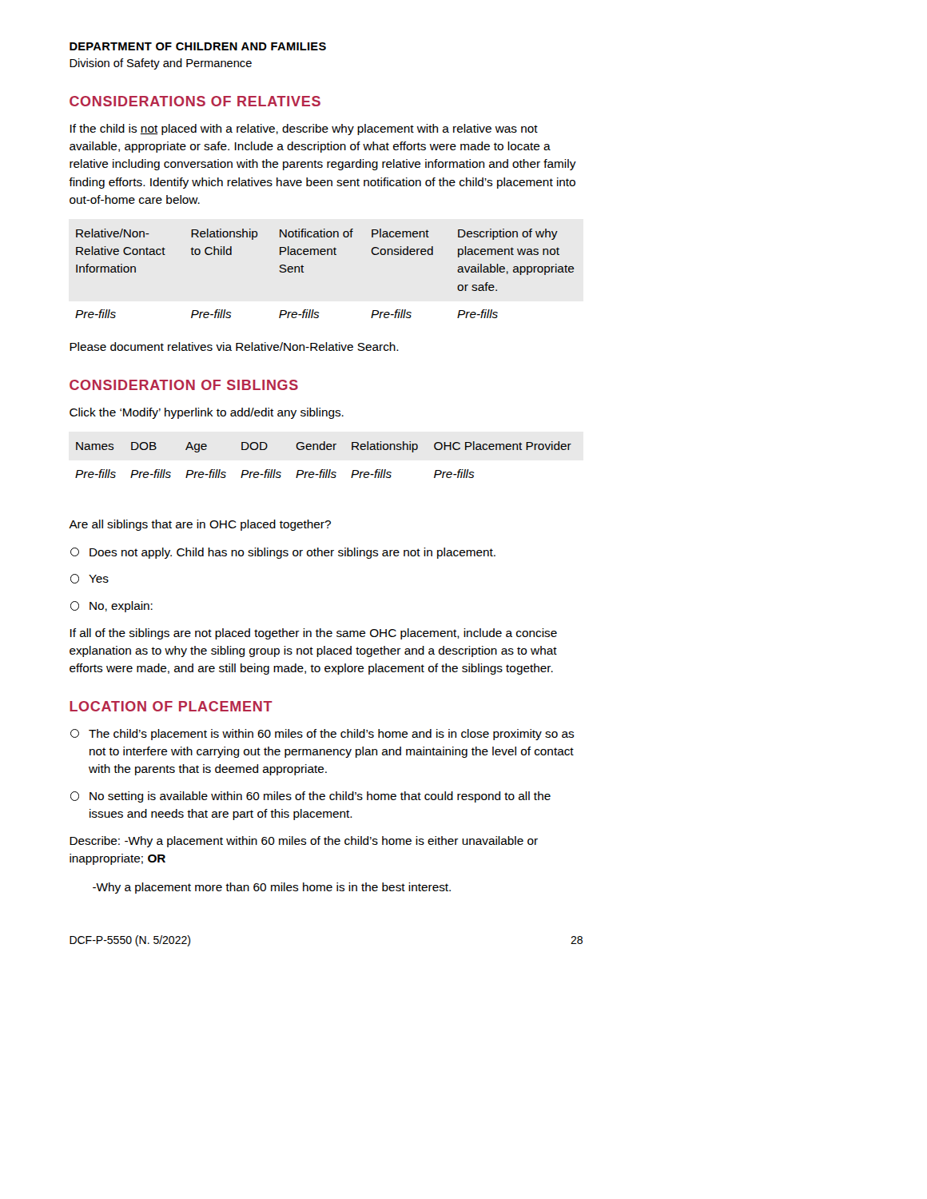DEPARTMENT OF CHILDREN AND FAMILIES
Division of Safety and Permanence
Considerations of Relatives
If the child is not placed with a relative, describe why placement with a relative was not available, appropriate or safe. Include a description of what efforts were made to locate a relative including conversation with the parents regarding relative information and other family finding efforts. Identify which relatives have been sent notification of the child’s placement into out-of-home care below.
| Relative/Non-Relative Contact Information | Relationship to Child | Notification of Placement Sent | Placement Considered | Description of why placement was not available, appropriate or safe. |
| --- | --- | --- | --- | --- |
| Pre-fills | Pre-fills | Pre-fills | Pre-fills | Pre-fills |
Please document relatives via Relative/Non-Relative Search.
Consideration of Siblings
Click the ‘Modify’ hyperlink to add/edit any siblings.
| Names | DOB | Age | DOD | Gender | Relationship | OHC Placement Provider |
| --- | --- | --- | --- | --- | --- | --- |
| Pre-fills | Pre-fills | Pre-fills | Pre-fills | Pre-fills | Pre-fills | Pre-fills |
Are all siblings that are in OHC placed together?
Does not apply. Child has no siblings or other siblings are not in placement.
Yes
No, explain:
If all of the siblings are not placed together in the same OHC placement, include a concise explanation as to why the sibling group is not placed together and a description as to what efforts were made, and are still being made, to explore placement of the siblings together.
Location of Placement
The child’s placement is within 60 miles of the child’s home and is in close proximity so as not to interfere with carrying out the permanency plan and maintaining the level of contact with the parents that is deemed appropriate.
No setting is available within 60 miles of the child’s home that could respond to all the issues and needs that are part of this placement.
Describe: -Why a placement within 60 miles of the child’s home is either unavailable or inappropriate; OR
-Why a placement more than 60 miles home is in the best interest.
DCF-P-5550 (N. 5/2022) 28